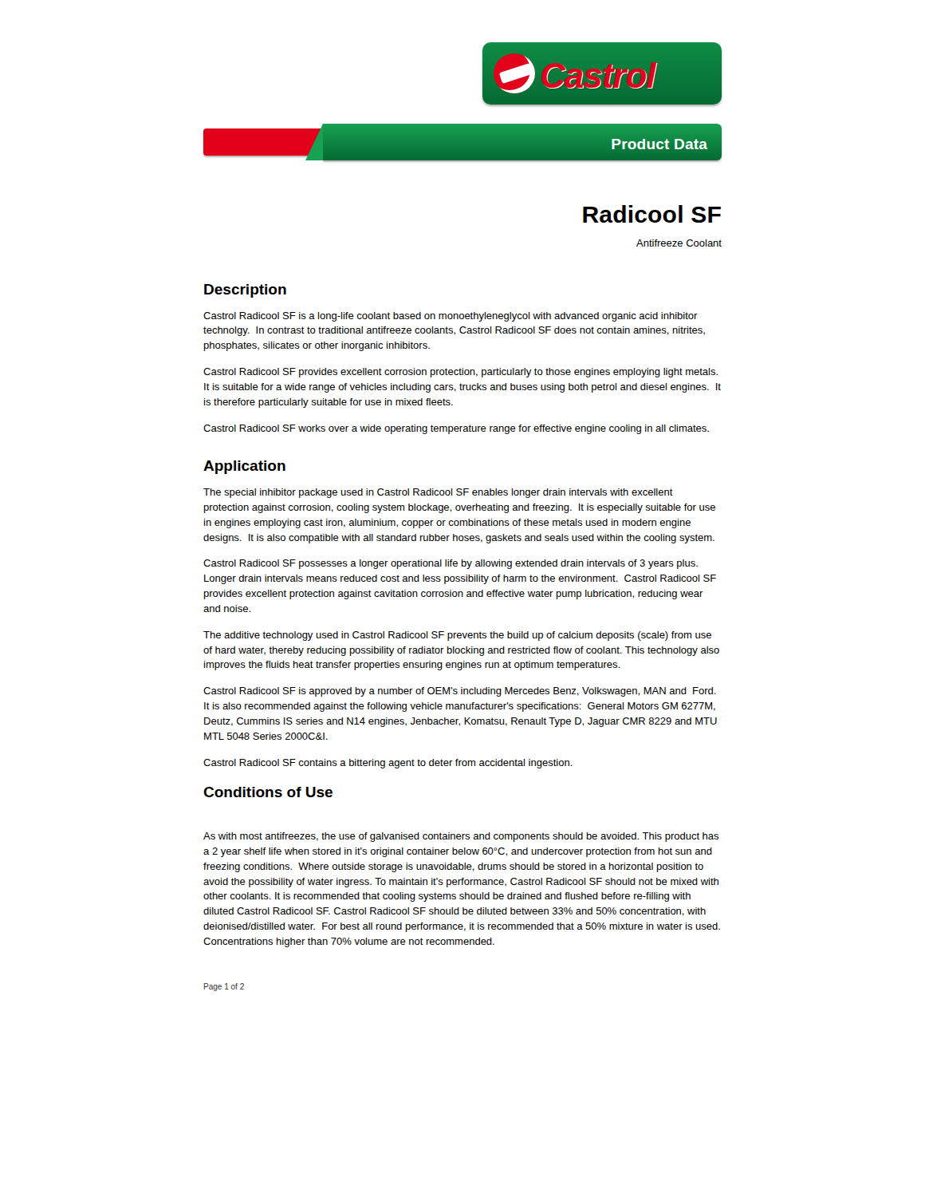Castrol
Product Data
Radicool SF
Antifreeze Coolant
Description
Castrol Radicool SF is a long-life coolant based on monoethyleneglycol with advanced organic acid inhibitor technolgy. In contrast to traditional antifreeze coolants, Castrol Radicool SF does not contain amines, nitrites, phosphates, silicates or other inorganic inhibitors.
Castrol Radicool SF provides excellent corrosion protection, particularly to those engines employing light metals. It is suitable for a wide range of vehicles including cars, trucks and buses using both petrol and diesel engines. It is therefore particularly suitable for use in mixed fleets.
Castrol Radicool SF works over a wide operating temperature range for effective engine cooling in all climates.
Application
The special inhibitor package used in Castrol Radicool SF enables longer drain intervals with excellent protection against corrosion, cooling system blockage, overheating and freezing. It is especially suitable for use in engines employing cast iron, aluminium, copper or combinations of these metals used in modern engine designs. It is also compatible with all standard rubber hoses, gaskets and seals used within the cooling system.
Castrol Radicool SF possesses a longer operational life by allowing extended drain intervals of 3 years plus. Longer drain intervals means reduced cost and less possibility of harm to the environment. Castrol Radicool SF provides excellent protection against cavitation corrosion and effective water pump lubrication, reducing wear and noise.
The additive technology used in Castrol Radicool SF prevents the build up of calcium deposits (scale) from use of hard water, thereby reducing possibility of radiator blocking and restricted flow of coolant. This technology also improves the fluids heat transfer properties ensuring engines run at optimum temperatures.
Castrol Radicool SF is approved by a number of OEM's including Mercedes Benz, Volkswagen, MAN and Ford. It is also recommended against the following vehicle manufacturer's specifications: General Motors GM 6277M, Deutz, Cummins IS series and N14 engines, Jenbacher, Komatsu, Renault Type D, Jaguar CMR 8229 and MTU MTL 5048 Series 2000C&I.
Castrol Radicool SF contains a bittering agent to deter from accidental ingestion.
Conditions of Use
As with most antifreezes, the use of galvanised containers and components should be avoided. This product has a 2 year shelf life when stored in it's original container below 60°C, and undercover protection from hot sun and freezing conditions. Where outside storage is unavoidable, drums should be stored in a horizontal position to avoid the possibility of water ingress. To maintain it's performance, Castrol Radicool SF should not be mixed with other coolants. It is recommended that cooling systems should be drained and flushed before re-filling with diluted Castrol Radicool SF. Castrol Radicool SF should be diluted between 33% and 50% concentration, with deionised/distilled water. For best all round performance, it is recommended that a 50% mixture in water is used. Concentrations higher than 70% volume are not recommended.
Page 1 of 2